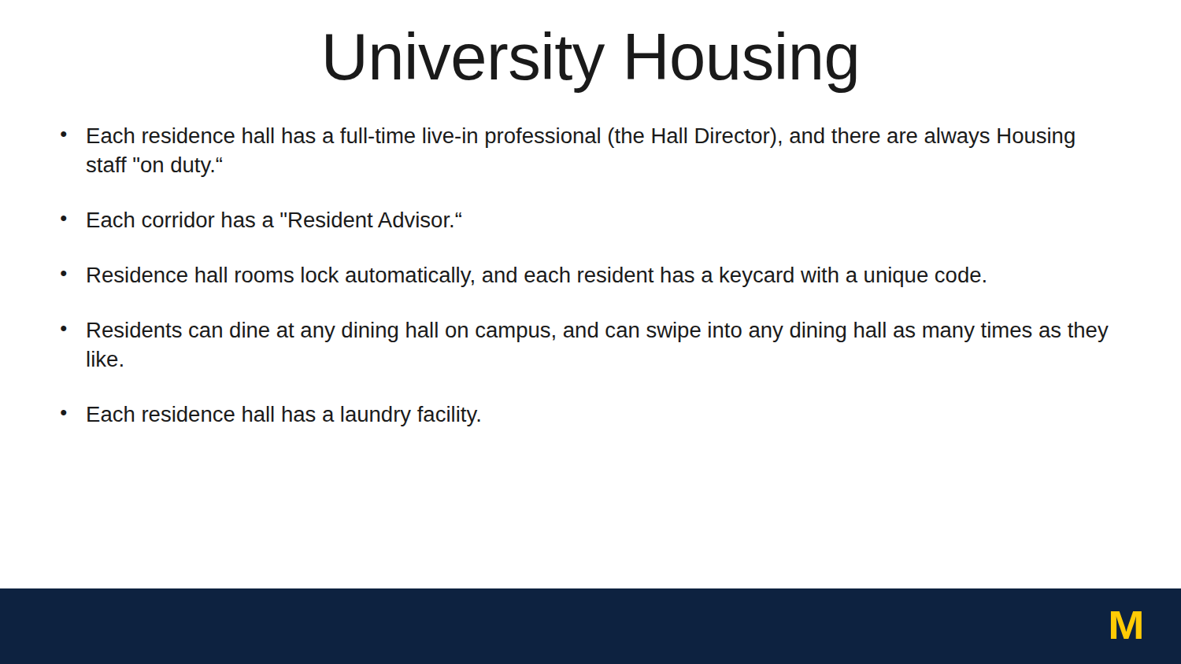University Housing
Each residence hall has a full-time live-in professional (the Hall Director), and there are always Housing staff "on duty.“
Each corridor has a "Resident Advisor.“
Residence hall rooms lock automatically, and each resident has a keycard with a unique code.
Residents can dine at any dining hall on campus, and can swipe into any dining hall as many times as they like.
Each residence hall has a laundry facility.
M